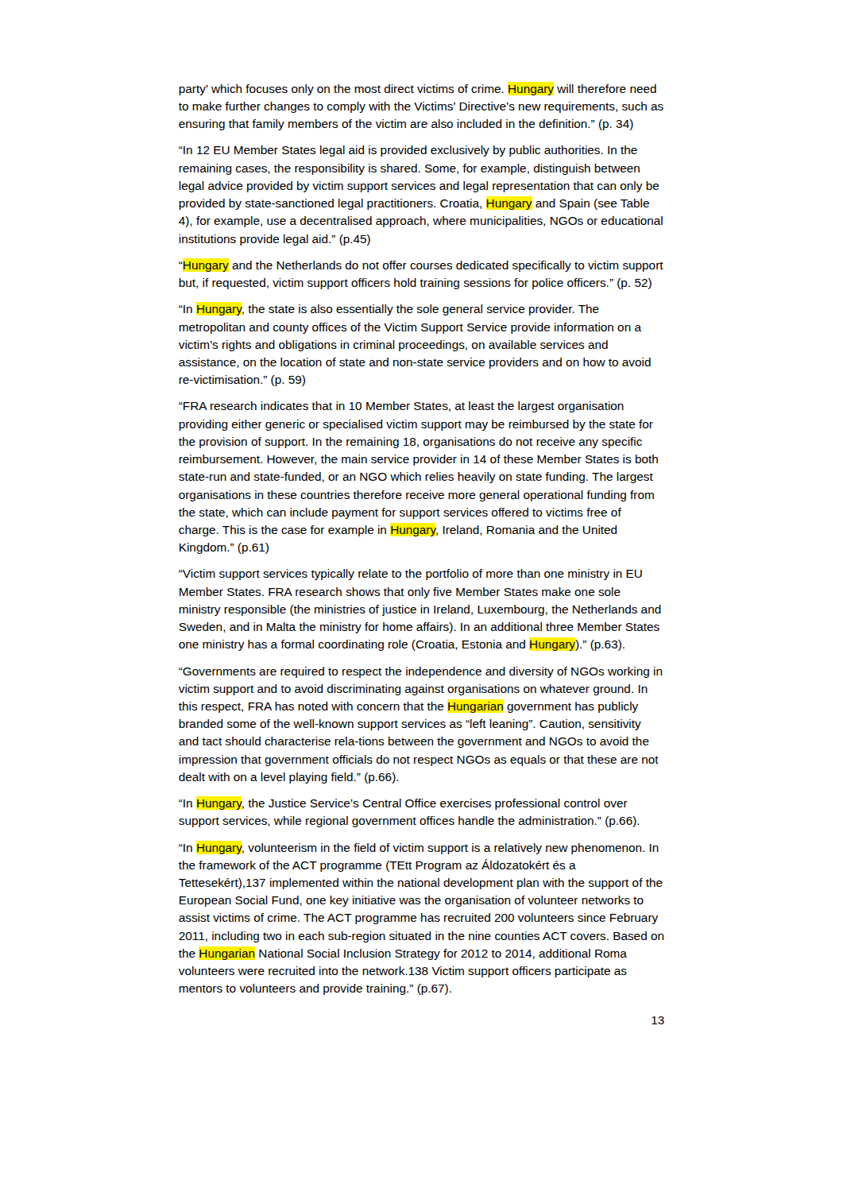party’ which focuses only on the most direct victims of crime. Hungary will therefore need to make further changes to comply with the Victims’ Directive’s new requirements, such as ensuring that family members of the victim are also included in the definition.” (p. 34)
“In 12 EU Member States legal aid is provided exclusively by public authorities. In the remaining cases, the responsibility is shared. Some, for example, distinguish between legal advice provided by victim support services and legal representation that can only be provided by state-sanctioned legal practitioners. Croatia, Hungary and Spain (see Table 4), for example, use a decentralised approach, where municipalities, NGOs or educational institutions provide legal aid.” (p.45)
“Hungary and the Netherlands do not offer courses dedicated specifically to victim support but, if requested, victim support officers hold training sessions for police officers.” (p. 52)
“In Hungary, the state is also essentially the sole general service provider. The metropolitan and county offices of the Victim Support Service provide information on a victim’s rights and obligations in criminal proceedings, on available services and assistance, on the location of state and non-state service providers and on how to avoid re-victimisation.” (p. 59)
“FRA research indicates that in 10 Member States, at least the largest organisation providing either generic or specialised victim support may be reimbursed by the state for the provision of support. In the remaining 18, organisations do not receive any specific reimbursement. However, the main service provider in 14 of these Member States is both state-run and state-funded, or an NGO which relies heavily on state funding. The largest organisations in these countries therefore receive more general operational funding from the state, which can include payment for support services offered to victims free of charge. This is the case for example in Hungary, Ireland, Romania and the United Kingdom.” (p.61)
“Victim support services typically relate to the portfolio of more than one ministry in EU Member States. FRA research shows that only five Member States make one sole ministry responsible (the ministries of justice in Ireland, Luxembourg, the Netherlands and Sweden, and in Malta the ministry for home affairs). In an additional three Member States one ministry has a formal coordinating role (Croatia, Estonia and Hungary).” (p.63).
“Governments are required to respect the independence and diversity of NGOs working in victim support and to avoid discriminating against organisations on whatever ground. In this respect, FRA has noted with concern that the Hungarian government has publicly branded some of the well-known support services as “left leaning”. Caution, sensitivity and tact should characterise rela-tions between the government and NGOs to avoid the impression that government officials do not respect NGOs as equals or that these are not dealt with on a level playing field.” (p.66).
“In Hungary, the Justice Service’s Central Office exercises professional control over support services, while regional government offices handle the administration.” (p.66).
“In Hungary, volunteerism in the field of victim support is a relatively new phenomenon. In the framework of the ACT programme (TEtt Program az Áldozatokért és a Tettesekért),137 implemented within the national development plan with the support of the European Social Fund, one key initiative was the organisation of volunteer networks to assist victims of crime. The ACT programme has recruited 200 volunteers since February 2011, including two in each sub-region situated in the nine counties ACT covers. Based on the Hungarian National Social Inclusion Strategy for 2012 to 2014, additional Roma volunteers were recruited into the network.138 Victim support officers participate as mentors to volunteers and provide training.” (p.67).
13